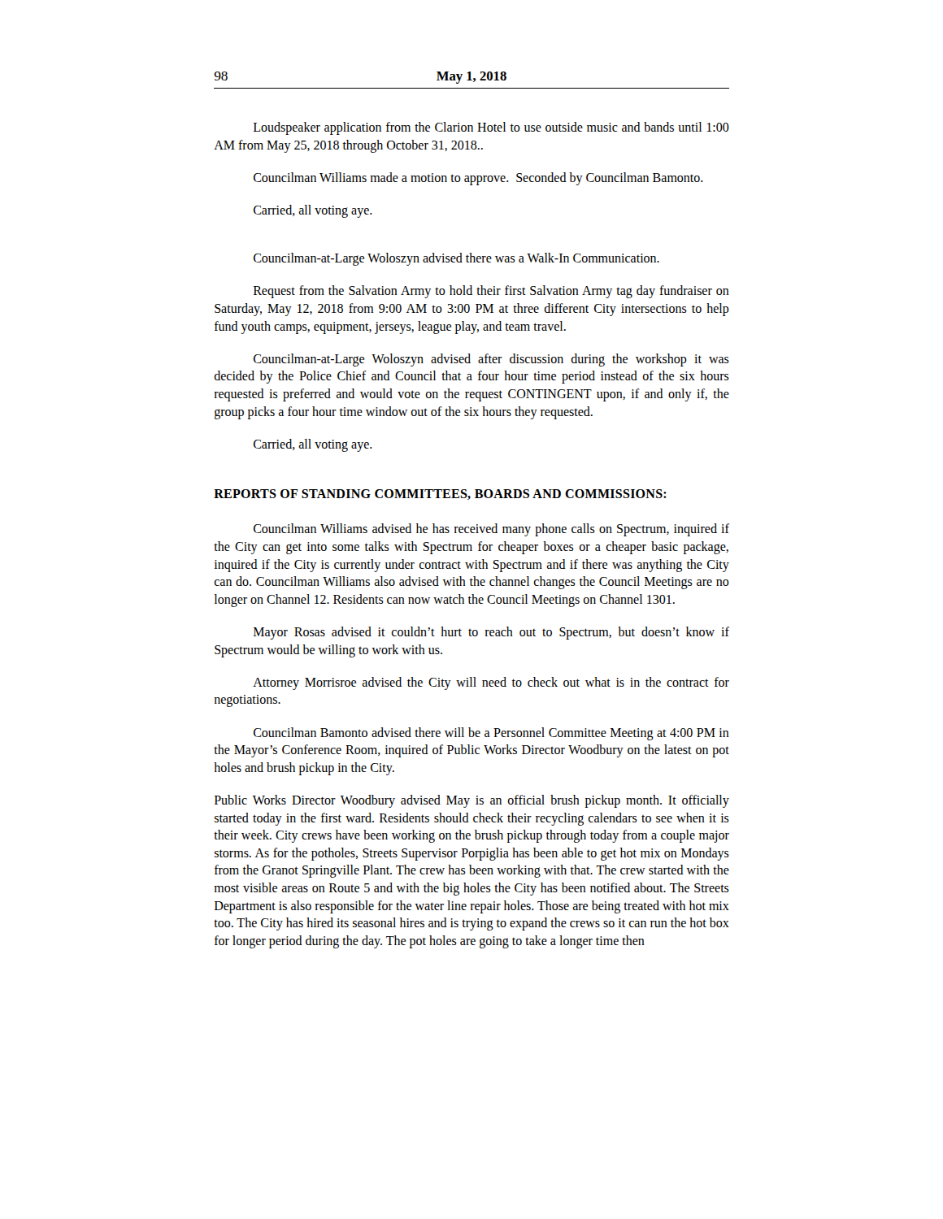98
May 1, 2018
Loudspeaker application from the Clarion Hotel to use outside music and bands until 1:00 AM from May 25, 2018 through October 31, 2018..
Councilman Williams made a motion to approve. Seconded by Councilman Bamonto.
Carried, all voting aye.
Councilman-at-Large Woloszyn advised there was a Walk-In Communication.
Request from the Salvation Army to hold their first Salvation Army tag day fundraiser on Saturday, May 12, 2018 from 9:00 AM to 3:00 PM at three different City intersections to help fund youth camps, equipment, jerseys, league play, and team travel.
Councilman-at-Large Woloszyn advised after discussion during the workshop it was decided by the Police Chief and Council that a four hour time period instead of the six hours requested is preferred and would vote on the request CONTINGENT upon, if and only if, the group picks a four hour time window out of the six hours they requested.
Carried, all voting aye.
Reports of Standing Committees, Boards and Commissions:
Councilman Williams advised he has received many phone calls on Spectrum, inquired if the City can get into some talks with Spectrum for cheaper boxes or a cheaper basic package, inquired if the City is currently under contract with Spectrum and if there was anything the City can do. Councilman Williams also advised with the channel changes the Council Meetings are no longer on Channel 12. Residents can now watch the Council Meetings on Channel 1301.
Mayor Rosas advised it couldn’t hurt to reach out to Spectrum, but doesn’t know if Spectrum would be willing to work with us.
Attorney Morrisroe advised the City will need to check out what is in the contract for negotiations.
Councilman Bamonto advised there will be a Personnel Committee Meeting at 4:00 PM in the Mayor’s Conference Room, inquired of Public Works Director Woodbury on the latest on pot holes and brush pickup in the City.
Public Works Director Woodbury advised May is an official brush pickup month. It officially started today in the first ward. Residents should check their recycling calendars to see when it is their week. City crews have been working on the brush pickup through today from a couple major storms. As for the potholes, Streets Supervisor Porpiglia has been able to get hot mix on Mondays from the Granot Springville Plant. The crew has been working with that. The crew started with the most visible areas on Route 5 and with the big holes the City has been notified about. The Streets Department is also responsible for the water line repair holes. Those are being treated with hot mix too. The City has hired its seasonal hires and is trying to expand the crews so it can run the hot box for longer period during the day. The pot holes are going to take a longer time then